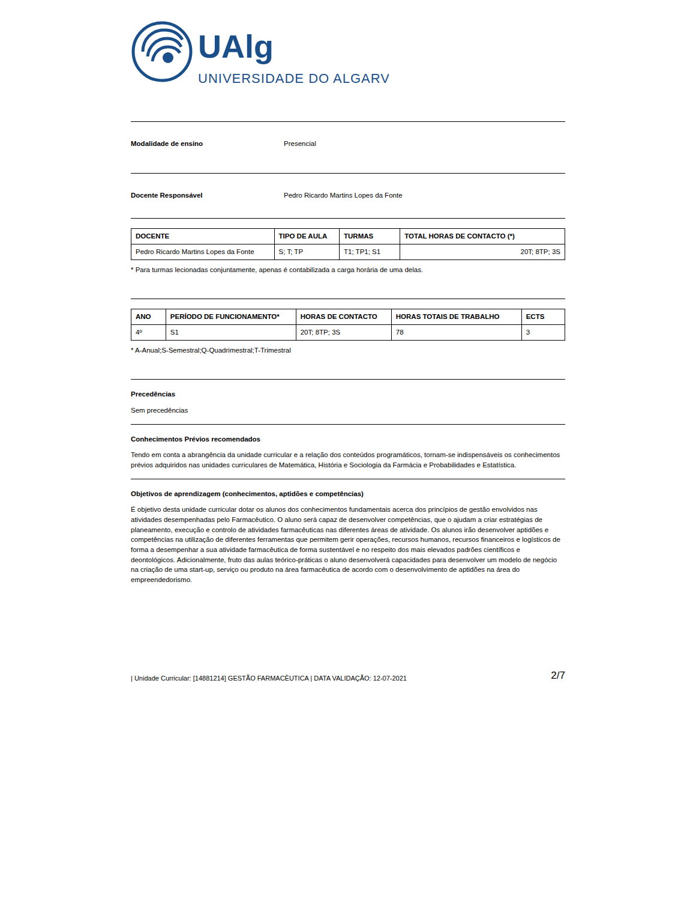UAlg UNIVERSIDADE DO ALGARVE
Modalidade de ensino
Presencial
Docente Responsável
Pedro Ricardo Martins Lopes da Fonte
| DOCENTE | TIPO DE AULA | TURMAS | TOTAL HORAS DE CONTACTO (*) |
| --- | --- | --- | --- |
| Pedro Ricardo Martins Lopes da Fonte | S; T; TP | T1; TP1; S1 | 20T; 8TP; 3S |
* Para turmas lecionadas conjuntamente, apenas é contabilizada a carga horária de uma delas.
| ANO | PERÍODO DE FUNCIONAMENTO* | HORAS DE CONTACTO | HORAS TOTAIS DE TRABALHO | ECTS |
| --- | --- | --- | --- | --- |
| 4º | S1 | 20T; 8TP; 3S | 78 | 3 |
* A-Anual;S-Semestral;Q-Quadrimestral;T-Trimestral
Precedências
Sem precedências
Conhecimentos Prévios recomendados
Tendo em conta a abrangência da unidade curricular e a relação dos conteúdos programáticos, tornam-se indispensáveis os conhecimentos prévios adquiridos nas unidades curriculares de Matemática, História e Sociologia da Farmácia e Probabilidades e Estatística.
Objetivos de aprendizagem (conhecimentos, aptidões e competências)
É objetivo desta unidade curricular dotar os alunos dos conhecimentos fundamentais acerca dos princípios de gestão envolvidos nas atividades desempenhadas pelo Farmacêutico. O aluno será capaz de desenvolver competências, que o ajudam a criar estratégias de planeamento, execução e controlo de atividades farmacêuticas nas diferentes áreas de atividade. Os alunos irão desenvolver aptidões e competências na utilização de diferentes ferramentas que permitem gerir operações, recursos humanos, recursos financeiros e logísticos de forma a desempenhar a sua atividade farmacêutica de forma sustentável e no respeito dos mais elevados padrões científicos e deontológicos. Adicionalmente, fruto das aulas teórico-práticas o aluno desenvolverá capacidades para desenvolver um modelo de negócio na criação de uma start-up, serviço ou produto na área farmacêutica de acordo com o desenvolvimento de aptidões na área do empreendedorismo.
| Unidade Curricular: [14881214] GESTÃO FARMACÊUTICA | DATA VALIDAÇÃO: 12-07-2021
2/7